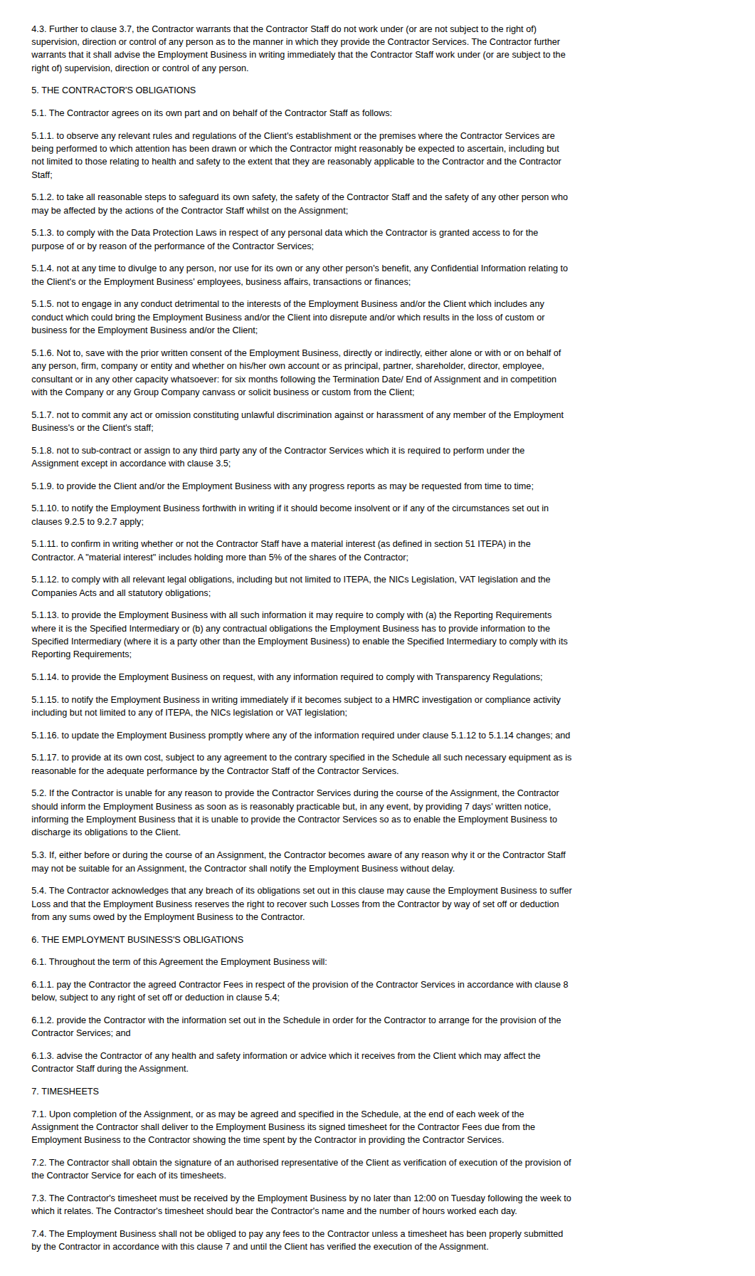4.3. Further to clause 3.7, the Contractor warrants that the Contractor Staff do not work under (or are not subject to the right of) supervision, direction or control of any person as to the manner in which they provide the Contractor Services. The Contractor further warrants that it shall advise the Employment Business in writing immediately that the Contractor Staff work under (or are subject to the right of) supervision, direction or control of any person.
5. The Contractor's Obligations
5.1. The Contractor agrees on its own part and on behalf of the Contractor Staff as follows:
5.1.1. to observe any relevant rules and regulations of the Client's establishment or the premises where the Contractor Services are being performed to which attention has been drawn or which the Contractor might reasonably be expected to ascertain, including but not limited to those relating to health and safety to the extent that they are reasonably applicable to the Contractor and the Contractor Staff;
5.1.2. to take all reasonable steps to safeguard its own safety, the safety of the Contractor Staff and the safety of any other person who may be affected by the actions of the Contractor Staff whilst on the Assignment;
5.1.3. to comply with the Data Protection Laws in respect of any personal data which the Contractor is granted access to for the purpose of or by reason of the performance of the Contractor Services;
5.1.4. not at any time to divulge to any person, nor use for its own or any other person's benefit, any Confidential Information relating to the Client's or the Employment Business' employees, business affairs, transactions or finances;
5.1.5. not to engage in any conduct detrimental to the interests of the Employment Business and/or the Client which includes any conduct which could bring the Employment Business and/or the Client into disrepute and/or which results in the loss of custom or business for the Employment Business and/or the Client;
5.1.6. Not to, save with the prior written consent of the Employment Business, directly or indirectly, either alone or with or on behalf of any person, firm, company or entity and whether on his/her own account or as principal, partner, shareholder, director, employee, consultant or in any other capacity whatsoever: for six months following the Termination Date/ End of Assignment and in competition with the Company or any Group Company canvass or solicit business or custom from the Client;
5.1.7. not to commit any act or omission constituting unlawful discrimination against or harassment of any member of the Employment Business's or the Client's staff;
5.1.8. not to sub-contract or assign to any third party any of the Contractor Services which it is required to perform under the Assignment except in accordance with clause 3.5;
5.1.9. to provide the Client and/or the Employment Business with any progress reports as may be requested from time to time;
5.1.10. to notify the Employment Business forthwith in writing if it should become insolvent or if any of the circumstances set out in clauses 9.2.5 to 9.2.7 apply;
5.1.11. to confirm in writing whether or not the Contractor Staff have a material interest (as defined in section 51 ITEPA) in the Contractor. A "material interest" includes holding more than 5% of the shares of the Contractor;
5.1.12. to comply with all relevant legal obligations, including but not limited to ITEPA, the NICs Legislation, VAT legislation and the Companies Acts and all statutory obligations;
5.1.13. to provide the Employment Business with all such information it may require to comply with (a) the Reporting Requirements where it is the Specified Intermediary or (b) any contractual obligations the Employment Business has to provide information to the Specified Intermediary (where it is a party other than the Employment Business) to enable the Specified Intermediary to comply with its Reporting Requirements;
5.1.14. to provide the Employment Business on request, with any information required to comply with Transparency Regulations;
5.1.15. to notify the Employment Business in writing immediately if it becomes subject to a HMRC investigation or compliance activity including but not limited to any of ITEPA, the NICs legislation or VAT legislation;
5.1.16. to update the Employment Business promptly where any of the information required under clause 5.1.12 to 5.1.14 changes; and
5.1.17. to provide at its own cost, subject to any agreement to the contrary specified in the Schedule all such necessary equipment as is reasonable for the adequate performance by the Contractor Staff of the Contractor Services.
5.2. If the Contractor is unable for any reason to provide the Contractor Services during the course of the Assignment, the Contractor should inform the Employment Business as soon as is reasonably practicable but, in any event, by providing 7 days' written notice, informing the Employment Business that it is unable to provide the Contractor Services so as to enable the Employment Business to discharge its obligations to the Client.
5.3. If, either before or during the course of an Assignment, the Contractor becomes aware of any reason why it or the Contractor Staff may not be suitable for an Assignment, the Contractor shall notify the Employment Business without delay.
5.4. The Contractor acknowledges that any breach of its obligations set out in this clause may cause the Employment Business to suffer Loss and that the Employment Business reserves the right to recover such Losses from the Contractor by way of set off or deduction from any sums owed by the Employment Business to the Contractor.
6. The Employment Business's Obligations
6.1. Throughout the term of this Agreement the Employment Business will:
6.1.1. pay the Contractor the agreed Contractor Fees in respect of the provision of the Contractor Services in accordance with clause 8 below, subject to any right of set off or deduction in clause 5.4;
6.1.2. provide the Contractor with the information set out in the Schedule in order for the Contractor to arrange for the provision of the Contractor Services; and
6.1.3. advise the Contractor of any health and safety information or advice which it receives from the Client which may affect the Contractor Staff during the Assignment.
7. Timesheets
7.1. Upon completion of the Assignment, or as may be agreed and specified in the Schedule, at the end of each week of the Assignment the Contractor shall deliver to the Employment Business its signed timesheet for the Contractor Fees due from the Employment Business to the Contractor showing the time spent by the Contractor in providing the Contractor Services.
7.2. The Contractor shall obtain the signature of an authorised representative of the Client as verification of execution of the provision of the Contractor Service for each of its timesheets.
7.3. The Contractor's timesheet must be received by the Employment Business by no later than 12:00 on Tuesday following the week to which it relates. The Contractor's timesheet should bear the Contractor's name and the number of hours worked each day.
7.4. The Employment Business shall not be obliged to pay any fees to the Contractor unless a timesheet has been properly submitted by the Contractor in accordance with this clause 7 and until the Client has verified the execution of the Assignment.